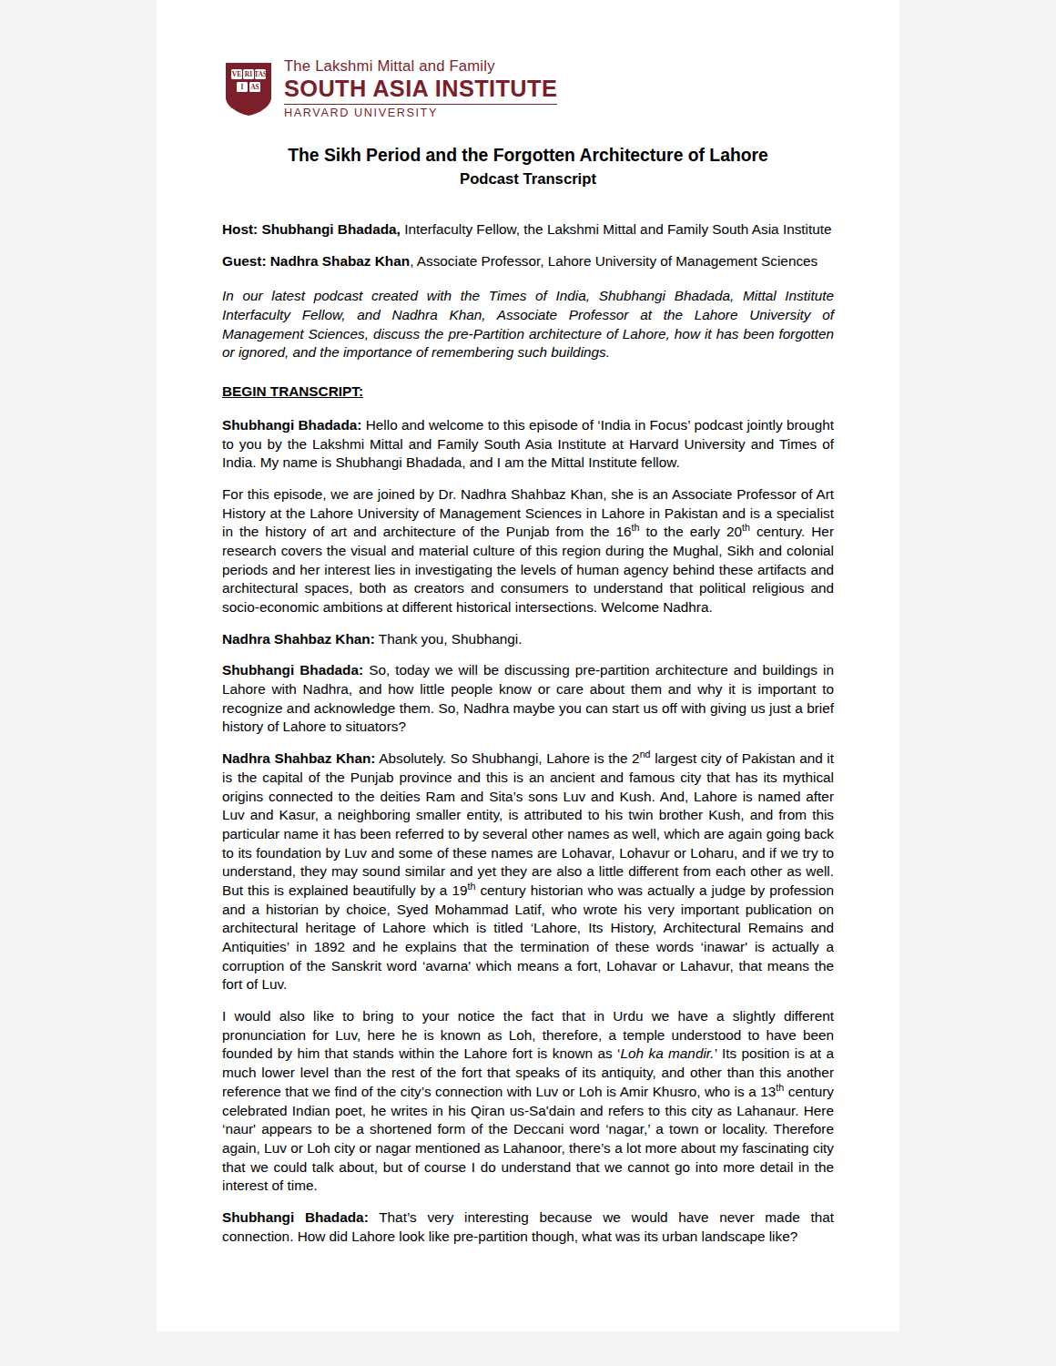VE RI TAS I AS
The Lakshmi Mittal and Family SOUTH ASIA INSTITUTE
HARVARD UNIVERSITY
The Sikh Period and the Forgotten Architecture of Lahore
Podcast Transcript
Host: Shubhangi Bhadada, Interfaculty Fellow, the Lakshmi Mittal and Family South Asia Institute
Guest: Nadhra Shabaz Khan, Associate Professor, Lahore University of Management Sciences
In our latest podcast created with the Times of India, Shubhangi Bhadada, Mittal Institute Interfaculty Fellow, and Nadhra Khan, Associate Professor at the Lahore University of Management Sciences, discuss the pre-Partition architecture of Lahore, how it has been forgotten or ignored, and the importance of remembering such buildings.
BEGIN TRANSCRIPT:
Shubhangi Bhadada: Hello and welcome to this episode of ‘India in Focus’ podcast jointly brought to you by the Lakshmi Mittal and Family South Asia Institute at Harvard University and Times of India. My name is Shubhangi Bhadada, and I am the Mittal Institute fellow.
For this episode, we are joined by Dr. Nadhra Shahbaz Khan, she is an Associate Professor of Art History at the Lahore University of Management Sciences in Lahore in Pakistan and is a specialist in the history of art and architecture of the Punjab from the 16th to the early 20th century. Her research covers the visual and material culture of this region during the Mughal, Sikh and colonial periods and her interest lies in investigating the levels of human agency behind these artifacts and architectural spaces, both as creators and consumers to understand that political religious and socio-economic ambitions at different historical intersections. Welcome Nadhra.
Nadhra Shahbaz Khan: Thank you, Shubhangi.
Shubhangi Bhadada: So, today we will be discussing pre-partition architecture and buildings in Lahore with Nadhra, and how little people know or care about them and why it is important to recognize and acknowledge them. So, Nadhra maybe you can start us off with giving us just a brief history of Lahore to situators?
Nadhra Shahbaz Khan: Absolutely. So Shubhangi, Lahore is the 2nd largest city of Pakistan and it is the capital of the Punjab province and this is an ancient and famous city that has its mythical origins connected to the deities Ram and Sita’s sons Luv and Kush. And, Lahore is named after Luv and Kasur, a neighboring smaller entity, is attributed to his twin brother Kush, and from this particular name it has been referred to by several other names as well, which are again going back to its foundation by Luv and some of these names are Lohavar, Lohavur or Loharu, and if we try to understand, they may sound similar and yet they are also a little different from each other as well. But this is explained beautifully by a 19th century historian who was actually a judge by profession and a historian by choice, Syed Mohammad Latif, who wrote his very important publication on architectural heritage of Lahore which is titled ‘Lahore, Its History, Architectural Remains and Antiquities’ in 1892 and he explains that the termination of these words ‘inawar' is actually a corruption of the Sanskrit word ‘avarna' which means a fort, Lohavar or Lahavur, that means the fort of Luv.
I would also like to bring to your notice the fact that in Urdu we have a slightly different pronunciation for Luv, here he is known as Loh, therefore, a temple understood to have been founded by him that stands within the Lahore fort is known as ‘Loh ka mandir.’ Its position is at a much lower level than the rest of the fort that speaks of its antiquity, and other than this another reference that we find of the city’s connection with Luv or Loh is Amir Khusro, who is a 13th century celebrated Indian poet, he writes in his Qiran us-Sa'dain and refers to this city as Lahanaur. Here ‘naur' appears to be a shortened form of the Deccani word ‘nagar,’ a town or locality. Therefore again, Luv or Loh city or nagar mentioned as Lahanoor, there’s a lot more about my fascinating city that we could talk about, but of course I do understand that we cannot go into more detail in the interest of time.
Shubhangi Bhadada: That’s very interesting because we would have never made that connection. How did Lahore look like pre-partition though, what was its urban landscape like?